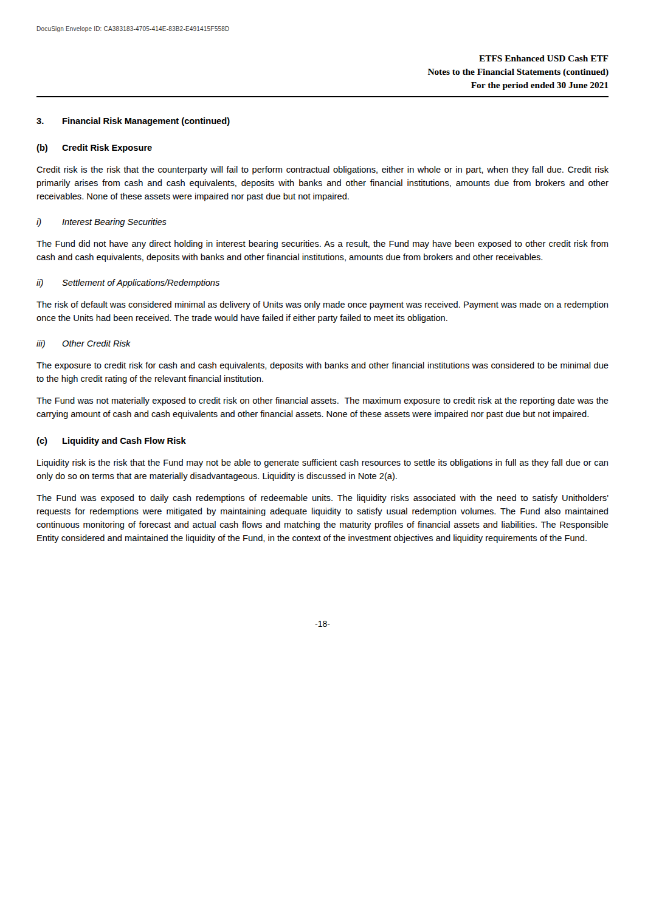DocuSign Envelope ID: CA383183-4705-414E-83B2-E491415F558D
ETFS Enhanced USD Cash ETF
Notes to the Financial Statements (continued)
For the period ended 30 June 2021
3. Financial Risk Management (continued)
(b) Credit Risk Exposure
Credit risk is the risk that the counterparty will fail to perform contractual obligations, either in whole or in part, when they fall due. Credit risk primarily arises from cash and cash equivalents, deposits with banks and other financial institutions, amounts due from brokers and other receivables. None of these assets were impaired nor past due but not impaired.
i) Interest Bearing Securities
The Fund did not have any direct holding in interest bearing securities. As a result, the Fund may have been exposed to other credit risk from cash and cash equivalents, deposits with banks and other financial institutions, amounts due from brokers and other receivables.
ii) Settlement of Applications/Redemptions
The risk of default was considered minimal as delivery of Units was only made once payment was received. Payment was made on a redemption once the Units had been received. The trade would have failed if either party failed to meet its obligation.
iii) Other Credit Risk
The exposure to credit risk for cash and cash equivalents, deposits with banks and other financial institutions was considered to be minimal due to the high credit rating of the relevant financial institution.
The Fund was not materially exposed to credit risk on other financial assets. The maximum exposure to credit risk at the reporting date was the carrying amount of cash and cash equivalents and other financial assets. None of these assets were impaired nor past due but not impaired.
(c) Liquidity and Cash Flow Risk
Liquidity risk is the risk that the Fund may not be able to generate sufficient cash resources to settle its obligations in full as they fall due or can only do so on terms that are materially disadvantageous. Liquidity is discussed in Note 2(a).
The Fund was exposed to daily cash redemptions of redeemable units. The liquidity risks associated with the need to satisfy Unitholders' requests for redemptions were mitigated by maintaining adequate liquidity to satisfy usual redemption volumes. The Fund also maintained continuous monitoring of forecast and actual cash flows and matching the maturity profiles of financial assets and liabilities. The Responsible Entity considered and maintained the liquidity of the Fund, in the context of the investment objectives and liquidity requirements of the Fund.
-18-